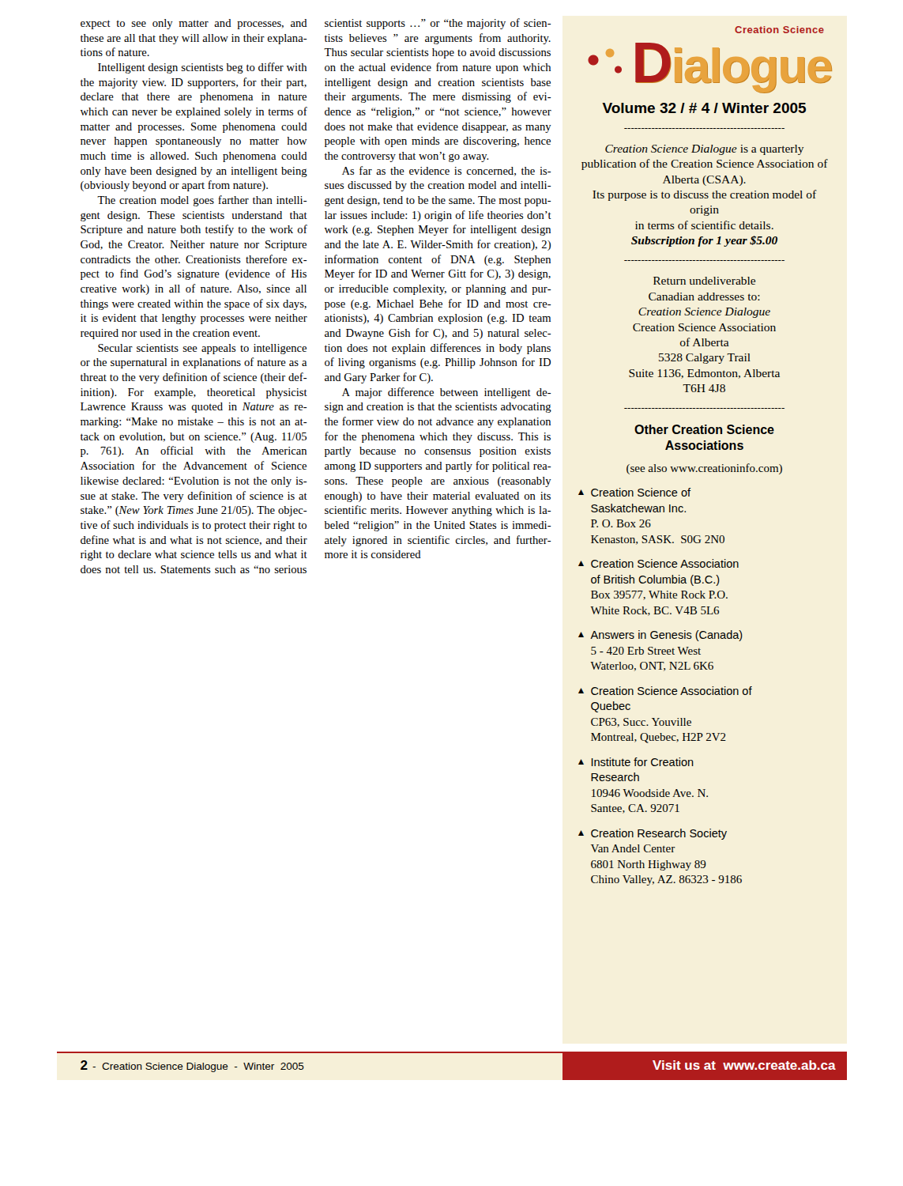expect to see only matter and processes, and these are all that they will allow in their explanations of nature.
Intelligent design scientists beg to differ with the majority view. ID supporters, for their part, declare that there are phenomena in nature which can never be explained solely in terms of matter and processes. Some phenomena could never happen spontaneously no matter how much time is allowed. Such phenomena could only have been designed by an intelligent being (obviously beyond or apart from nature).
The creation model goes farther than intelligent design. These scientists understand that Scripture and nature both testify to the work of God, the Creator. Neither nature nor Scripture contradicts the other. Creationists therefore expect to find God’s signature (evidence of His creative work) in all of nature. Also, since all things were created within the space of six days, it is evident that lengthy processes were neither required nor used in the creation event.
Secular scientists see appeals to intelligence or the supernatural in explanations of nature as a threat to the very definition of science (their definition). For example, theoretical physicist Lawrence Krauss was quoted in Nature as remarking: “Make no mistake – this is not an attack on evolution, but on science.” (Aug. 11/05 p. 761). An official with the American Association for the Advancement of Science likewise declared: “Evolution is not the only issue at stake. The very definition of science is at stake.” (New York Times June 21/05). The objective of such individuals is to protect their right to define what is and what is not science, and their right to declare what science tells us and what it does not tell us. Statements such as “no serious scientist supports …” or “the majority of scientists believes ” are arguments from authority. Thus secular scientists hope to avoid discussions on the actual evidence from nature upon which intelligent design and creation scientists base their arguments. The mere dismissing of evidence as “religion,” or “not science,” however does not make that evidence disappear, as many people with open minds are discovering, hence the controversy that won’t go away.
As far as the evidence is concerned, the issues discussed by the creation model and intelligent design, tend to be the same. The most popular issues include: 1) origin of life theories don’t work (e.g. Stephen Meyer for intelligent design and the late A. E. Wilder-Smith for creation), 2) information content of DNA (e.g. Stephen Meyer for ID and Werner Gitt for C), 3) design, or irreducible complexity, or planning and purpose (e.g. Michael Behe for ID and most creationists), 4) Cambrian explosion (e.g. ID team and Dwayne Gish for C), and 5) natural selection does not explain differences in body plans of living organisms (e.g. Phillip Johnson for ID and Gary Parker for C).
A major difference between intelligent design and creation is that the scientists advocating the former view do not advance any explanation for the phenomena which they discuss. This is partly because no consensus position exists among ID supporters and partly for political reasons. These people are anxious (reasonably enough) to have their material evaluated on its scientific merits. However anything which is labeled “religion” in the United States is immediately ignored in scientific circles, and furthermore it is considered
Creation Science
Dialogue
Volume 32 / # 4 / Winter 2005
-----------------------------------------------
Creation Science Dialogue is a quarterly publication of the Creation Science Association of Alberta (CSAA).
Its purpose is to discuss the creation model of origin
in terms of scientific details.
Subscription for 1 year $5.00
-----------------------------------------------
Return undeliverable
Canadian addresses to:
Creation Science Dialogue
Creation Science Association
of Alberta
5328 Calgary Trail
Suite 1136, Edmonton, Alberta
T6H 4J8
-----------------------------------------------
Other Creation Science
Associations
(see also www.creationinfo.com)
▲ Creation Science of
Saskatchewan Inc.
P. O. Box 26
Kenaston, SASK. S0G 2N0
▲ Creation Science Association
of British Columbia (B.C.)
Box 39577, White Rock P.O.
White Rock, BC. V4B 5L6
▲ Answers in Genesis (Canada)
5 - 420 Erb Street West
Waterloo, ONT, N2L 6K6
▲ Creation Science Association of
Quebec
CP63, Succ. Youville
Montreal, Quebec, H2P 2V2
▲ Institute for Creation
Research
10946 Woodside Ave. N.
Santee, CA. 92071
▲ Creation Research Society
Van Andel Center
6801 North Highway 89
Chino Valley, AZ. 86323 - 9186
2- Creation Science Dialogue - Winter 2005
Visit us at www.create.ab.ca